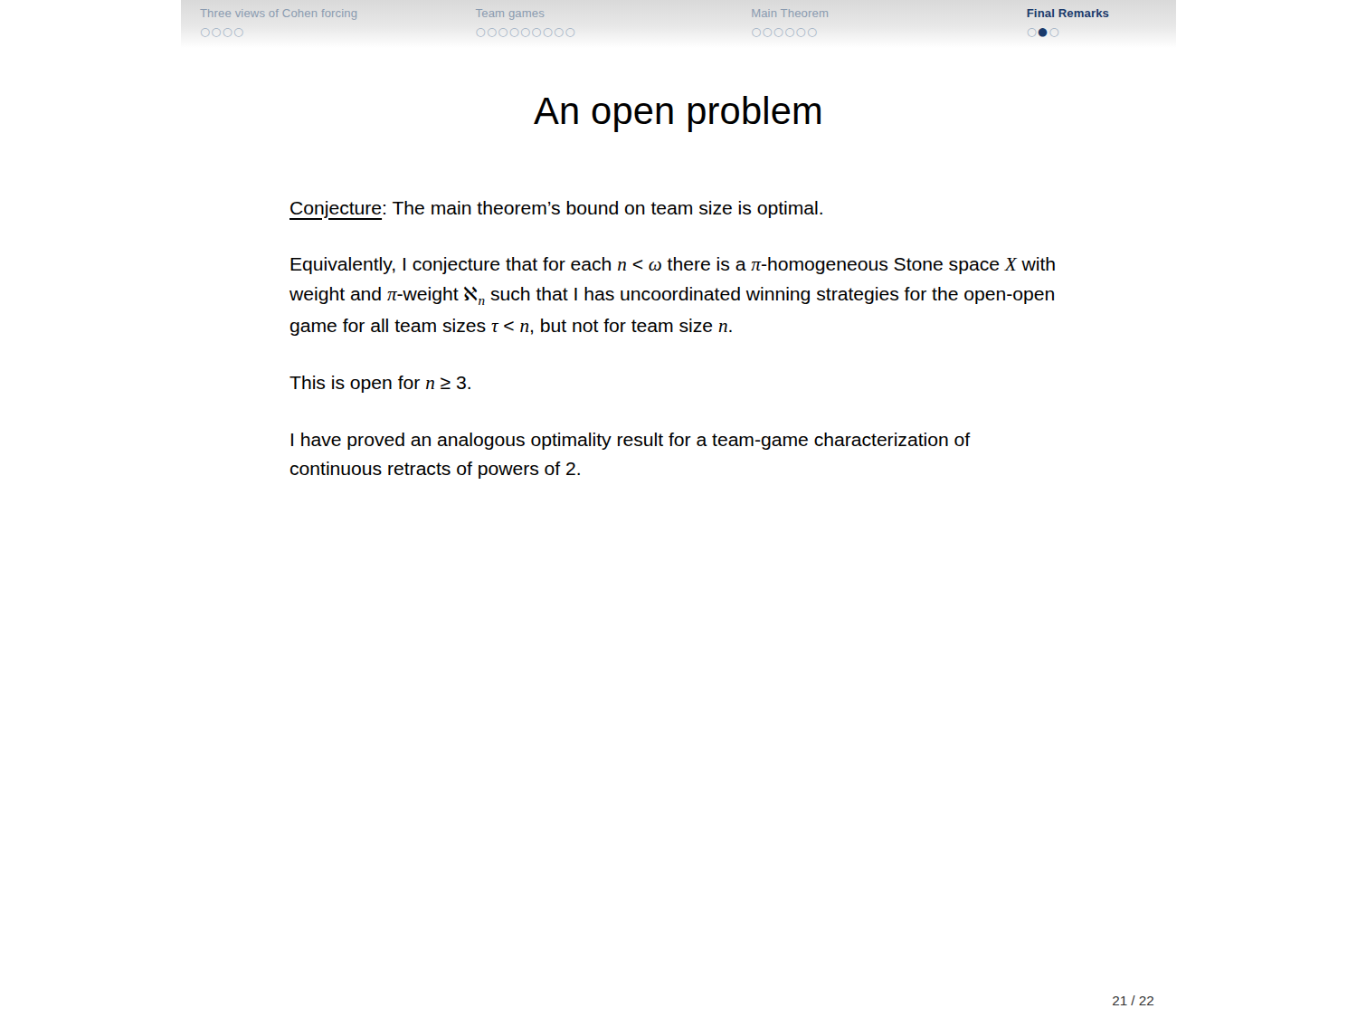Three views of Cohen forcing
○○○○
Team games
○○○○○○○○○
Main Theorem
○○○○○○
Final Remarks
○●○
An open problem
Conjecture: The main theorem’s bound on team size is optimal.
Equivalently, I conjecture that for each n < ω there is a π-homogeneous Stone space X with weight and π-weight ℵn such that I has uncoordinated winning strategies for the open-open game for all team sizes τ < n, but not for team size n.
This is open for n ≥ 3.
I have proved an analogous optimality result for a team-game characterization of continuous retracts of powers of 2.
21 / 22